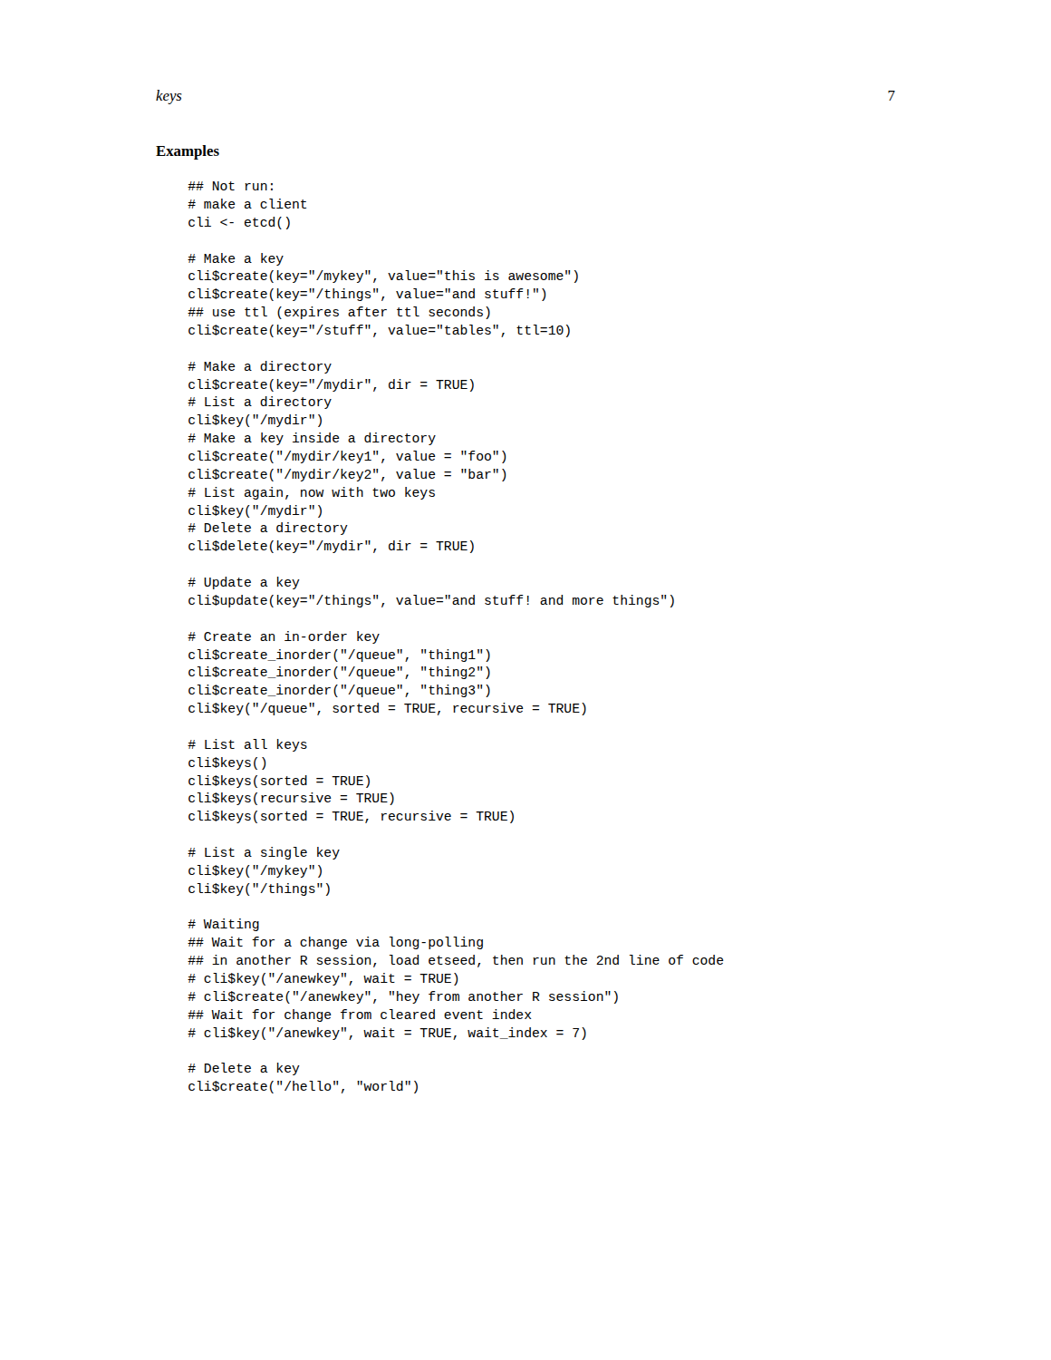keys 7
Examples
## Not run:
# make a client
cli <- etcd()

# Make a key
cli$create(key="/mykey", value="this is awesome")
cli$create(key="/things", value="and stuff!")
## use ttl (expires after ttl seconds)
cli$create(key="/stuff", value="tables", ttl=10)

# Make a directory
cli$create(key="/mydir", dir = TRUE)
# List a directory
cli$key("/mydir")
# Make a key inside a directory
cli$create("/mydir/key1", value = "foo")
cli$create("/mydir/key2", value = "bar")
# List again, now with two keys
cli$key("/mydir")
# Delete a directory
cli$delete(key="/mydir", dir = TRUE)

# Update a key
cli$update(key="/things", value="and stuff! and more things")

# Create an in-order key
cli$create_inorder("/queue", "thing1")
cli$create_inorder("/queue", "thing2")
cli$create_inorder("/queue", "thing3")
cli$key("/queue", sorted = TRUE, recursive = TRUE)

# List all keys
cli$keys()
cli$keys(sorted = TRUE)
cli$keys(recursive = TRUE)
cli$keys(sorted = TRUE, recursive = TRUE)

# List a single key
cli$key("/mykey")
cli$key("/things")

# Waiting
## Wait for a change via long-polling
## in another R session, load etseed, then run the 2nd line of code
# cli$key("/anewkey", wait = TRUE)
# cli$create("/anewkey", "hey from another R session")
## Wait for change from cleared event index
# cli$key("/anewkey", wait = TRUE, wait_index = 7)

# Delete a key
cli$create("/hello", "world")